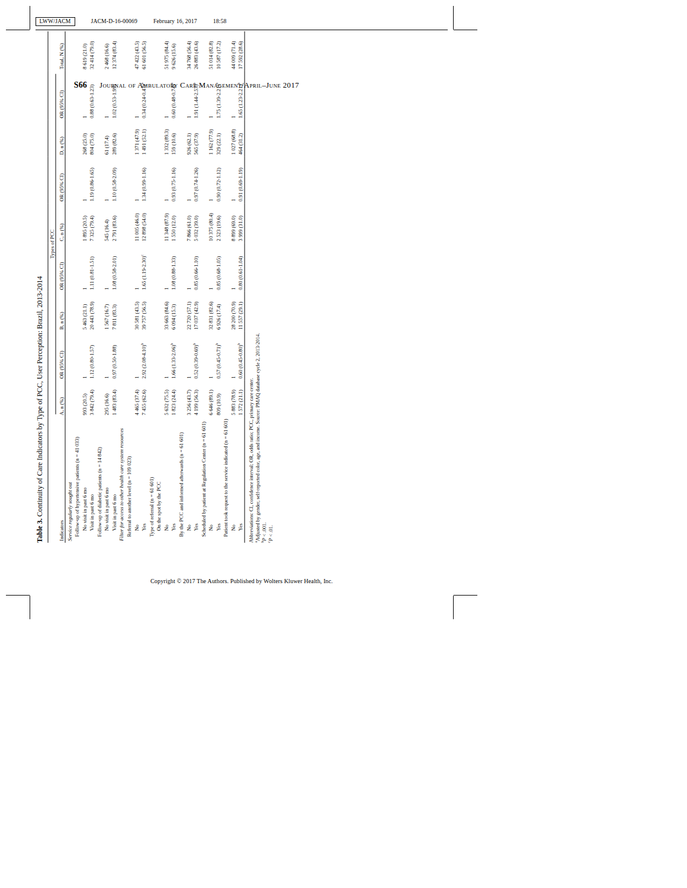LWW/JACM JACM-D-16-00069 February 16, 2017 18:58
S66 Journal of Ambulatory Care Management/April–June 2017
Table 3. Continuity of Care Indicators by Type of PCC, User Perception: Brazil, 2013-2014
| | Types of PCC | |
| --- | --- | --- |
| Indicators | A, n (%) | OR (95% CI) | B, n (%) | OR (95% CI) | C, n (%) | OR (95% CI) | D, n (%) | OR (95% CI) | Total, N (%) |
| Service regularly sought out |
| Follow-up of hypertensive patients (n = 41 033) | |
| No visit in past 6 mo | 993 (20.5) | 1 | 5 463 (21.1) | 1 | 1 895 (20.5) | 1 | 268 (25.0) | 1 | 8 619 (21.0) |
| Visit in past 6 mo | 3 842 (79.4) | 1.12 (0.80-1.57) | 20 443 (78.9) | 1.11 (0.81-1.51) | 7 325 (79.4) | 1.19 (0.86-1.65) | 804 (75.0) | 0.88 (0.63-1.23) | 32 414 (79.0) |
| Follow-up of diabetic patients (n = 14 842) | |
| No visit in past 6 mo | 295 (16.6) | 1 | 1 567 (16.7) | 1 | 545 (16.4) | 1 | 61 (17.4) | 1 | 2 468 (16.6) |
| Visit in past 6 mo | 1 483 (83.4) | 0.97 (0.50-1.88) | 7 811 (83.3) | 1.08 (0.58-2.01) | 2 791 (83.6) | 1.10 (0.58-2.09) | 289 (82.6) | 1.02 (0.53-1.99) | 12 374 (83.4) |
| Filter for access to other health care system resources |
| Referral to another level (n = 109 023) | |
| No | 4 465 (37.4) | 1 | 30 581 (43.5) | 1 | 11 005 (46.0) | 1 | 1 371 (47.9) | 1 | 47 422 (43.5) |
| Yes | 7 455 (62.6) | 2.92 (2.08-4.10) b | 39 757 (56.5) | 1.65 (1.19-2.30) c | 12 898 (54.0) | 1.34 (0.99-1.16) | 1 491 (52.1) | 0.34 (0.24-0.47) b | 61 601 (56.5) |
| Type of referral (n = 61 601) | |
| On the spot by the PCC | |
| No | 5 632 (75.5) | 1 | 33 663 (84.6) | 1 | 11 348 (87.9) | 1 | 1 332 (89.3) | 1 | 51 975 (84.4) |
| Yes | 1 823 (24.4) | 1.66 (1.33-2.06) b | 6 094 (15.3) | 1.08 (0.88-1.33) | 1 550 (12.0) | 0.93 (0.75-1.16) | 159 (10.6) | 0.60 (0.48-0.74) b | 9 626 (15.6) |
| By the PCC and informed afterwards (n = 61 601) | |
| No | 3 256 (43.7) | 1 | 22 720 (57.1) | 1 | 7 866 (61.0) | 1 | 926 (62.1) | 1 | 34 768 (56.4) |
| Yes | 4 199 (56.3) | 0.52 (0.39-0.69) b | 17 037 (42.9) | 0.85 (0.66-1.10) | 5 032 (39.0) | 0.97 (0.74-1.26) | 565 (37.9) | 1.91 (1.44-2.53) b | 26 883 (43.6) |
| Scheduled by patient at Regulation Center (n = 61 601) | |
| No | 6 646 (89.1) | 1 | 32 831 (82.6) | 1 | 10 375 (80.4) | 1 | 1 162 (77.9) | 1 | 51 014 (82.8) |
| Yes | 809 (10.9) | 0.57 (0.45-0.71) b | 6 926 (17.4) | 0.85 (0.68-1.05) | 2 523 (19.6) | 0.90 (0.72-1.12) | 329 (22.1) | 1.75 (1.39-2.21) b | 10 587 (17.2) |
| Patient took request to the service indicated (n = 61 601) | |
| No | 5 883 (78.9) | 1 | 28 200 (70.9) | 1 | 8 899 (69.0) | 1 | 1 027 (68.8) | 1 | 44 009 (71.4) |
| Yes | 1 572 (21.1) | 0.60 (0.45-0.80) b | 11 557 (29.1) | 0.80 (0.61-1.04) | 3 999 (31.0) | 0.91 (0.69-1.19) | 464 (31.2) | 1.65 (1.23-2.21) b | 17 592 (28.6) |
Abbreviations: CI, confidence interval; OR, odds ratio; PCC, primary care center.
aAdjusted by gender, self-reported color, age, and income. Source: PMAQ database cycle 2, 2013-2014.
bP < .001.
cP < .01.
Copyright © 2017 The Authors. Published by Wolters Kluwer Health, Inc.